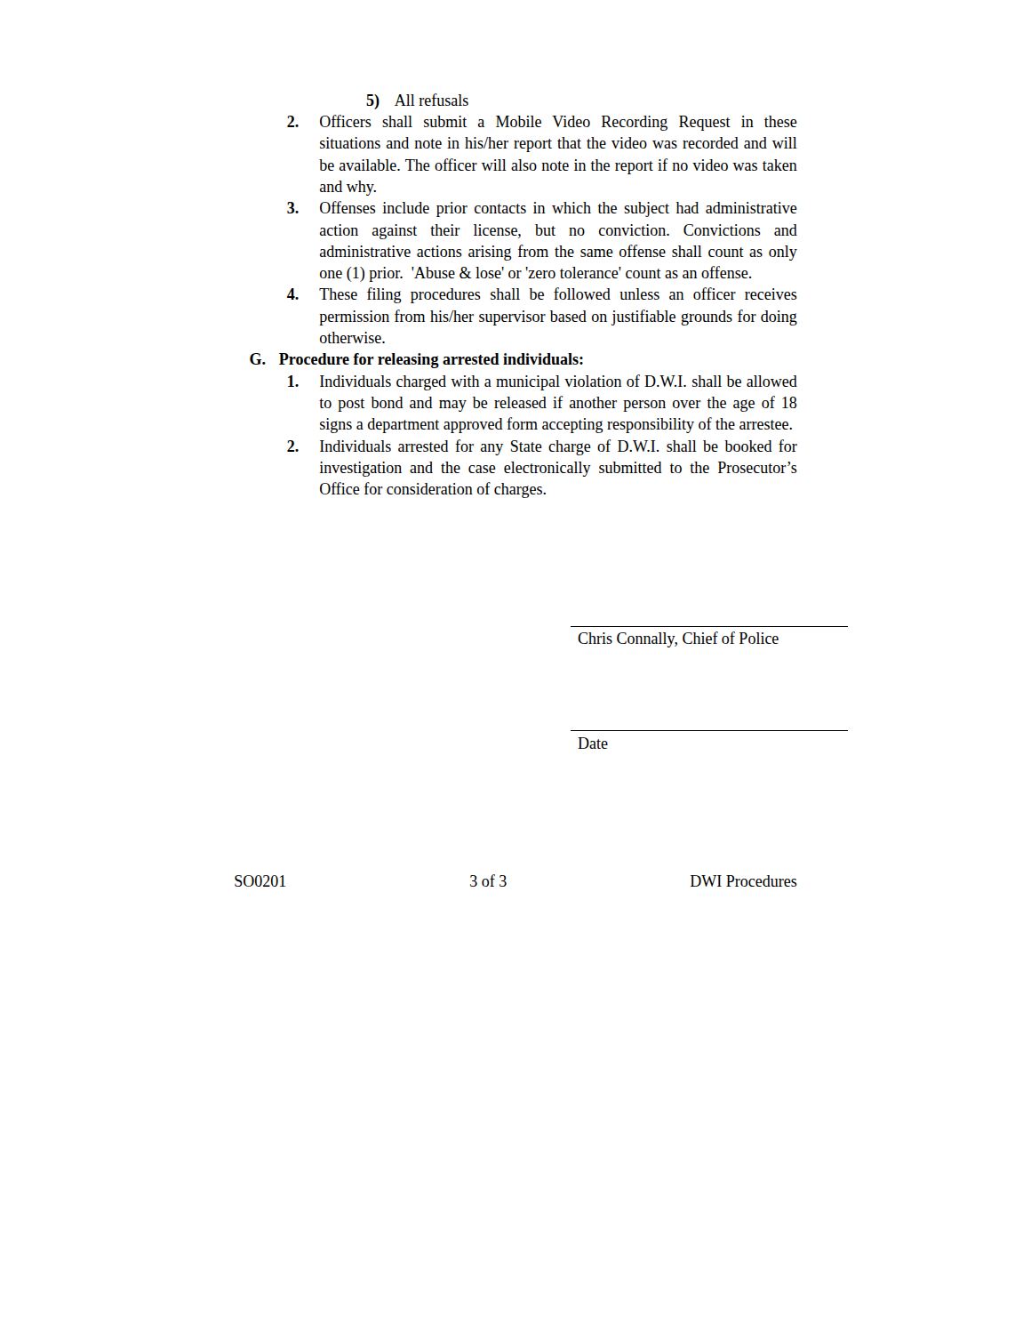5) All refusals
2. Officers shall submit a Mobile Video Recording Request in these situations and note in his/her report that the video was recorded and will be available. The officer will also note in the report if no video was taken and why.
3. Offenses include prior contacts in which the subject had administrative action against their license, but no conviction. Convictions and administrative actions arising from the same offense shall count as only one (1) prior. 'Abuse & lose' or 'zero tolerance' count as an offense.
4. These filing procedures shall be followed unless an officer receives permission from his/her supervisor based on justifiable grounds for doing otherwise.
G. Procedure for releasing arrested individuals:
1. Individuals charged with a municipal violation of D.W.I. shall be allowed to post bond and may be released if another person over the age of 18 signs a department approved form accepting responsibility of the arrestee.
2. Individuals arrested for any State charge of D.W.I. shall be booked for investigation and the case electronically submitted to the Prosecutor’s Office for consideration of charges.
Chris Connally, Chief of Police
Date
SO0201
3 of 3
DWI Procedures